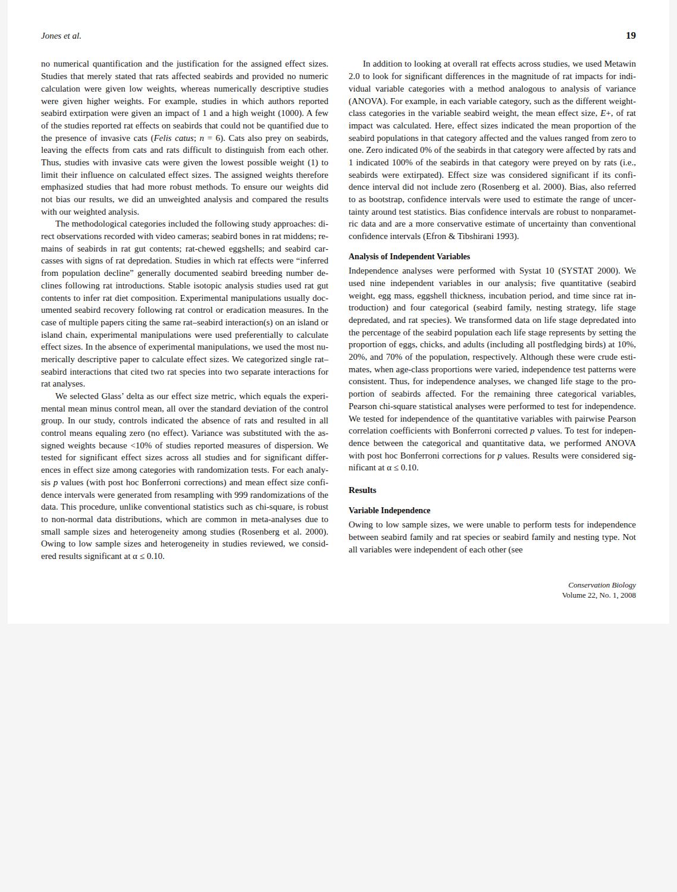Jones et al.
19
no numerical quantification and the justification for the assigned effect sizes. Studies that merely stated that rats affected seabirds and provided no numeric calculation were given low weights, whereas numerically descriptive studies were given higher weights. For example, studies in which authors reported seabird extirpation were given an impact of 1 and a high weight (1000). A few of the studies reported rat effects on seabirds that could not be quantified due to the presence of invasive cats (Felis catus; n = 6). Cats also prey on seabirds, leaving the effects from cats and rats difficult to distinguish from each other. Thus, studies with invasive cats were given the lowest possible weight (1) to limit their influence on calculated effect sizes. The assigned weights therefore emphasized studies that had more robust methods. To ensure our weights did not bias our results, we did an unweighted analysis and compared the results with our weighted analysis.
The methodological categories included the following study approaches: direct observations recorded with video cameras; seabird bones in rat middens; remains of seabirds in rat gut contents; rat-chewed eggshells; and seabird carcasses with signs of rat depredation. Studies in which rat effects were “inferred from population decline” generally documented seabird breeding number declines following rat introductions. Stable isotopic analysis studies used rat gut contents to infer rat diet composition. Experimental manipulations usually documented seabird recovery following rat control or eradication measures. In the case of multiple papers citing the same rat–seabird interaction(s) on an island or island chain, experimental manipulations were used preferentially to calculate effect sizes. In the absence of experimental manipulations, we used the most numerically descriptive paper to calculate effect sizes. We categorized single rat–seabird interactions that cited two rat species into two separate interactions for rat analyses.
We selected Glass’ delta as our effect size metric, which equals the experimental mean minus control mean, all over the standard deviation of the control group. In our study, controls indicated the absence of rats and resulted in all control means equaling zero (no effect). Variance was substituted with the assigned weights because <10% of studies reported measures of dispersion. We tested for significant effect sizes across all studies and for significant differences in effect size among categories with randomization tests. For each analysis p values (with post hoc Bonferroni corrections) and mean effect size confidence intervals were generated from resampling with 999 randomizations of the data. This procedure, unlike conventional statistics such as chi-square, is robust to non-normal data distributions, which are common in meta-analyses due to small sample sizes and heterogeneity among studies (Rosenberg et al. 2000). Owing to low sample sizes and heterogeneity in studies reviewed, we considered results significant at α ≤ 0.10.
In addition to looking at overall rat effects across studies, we used Metawin 2.0 to look for significant differences in the magnitude of rat impacts for individual variable categories with a method analogous to analysis of variance (ANOVA). For example, in each variable category, such as the different weight-class categories in the variable seabird weight, the mean effect size, E+, of rat impact was calculated. Here, effect sizes indicated the mean proportion of the seabird populations in that category affected and the values ranged from zero to one. Zero indicated 0% of the seabirds in that category were affected by rats and 1 indicated 100% of the seabirds in that category were preyed on by rats (i.e., seabirds were extirpated). Effect size was considered significant if its confidence interval did not include zero (Rosenberg et al. 2000). Bias, also referred to as bootstrap, confidence intervals were used to estimate the range of uncertainty around test statistics. Bias confidence intervals are robust to nonparametric data and are a more conservative estimate of uncertainty than conventional confidence intervals (Efron & Tibshirani 1993).
Analysis of Independent Variables
Independence analyses were performed with Systat 10 (SYSTAT 2000). We used nine independent variables in our analysis; five quantitative (seabird weight, egg mass, eggshell thickness, incubation period, and time since rat introduction) and four categorical (seabird family, nesting strategy, life stage depredated, and rat species). We transformed data on life stage depredated into the percentage of the seabird population each life stage represents by setting the proportion of eggs, chicks, and adults (including all postfledging birds) at 10%, 20%, and 70% of the population, respectively. Although these were crude estimates, when age-class proportions were varied, independence test patterns were consistent. Thus, for independence analyses, we changed life stage to the proportion of seabirds affected. For the remaining three categorical variables, Pearson chi-square statistical analyses were performed to test for independence. We tested for independence of the quantitative variables with pairwise Pearson correlation coefficients with Bonferroni corrected p values. To test for independence between the categorical and quantitative data, we performed ANOVA with post hoc Bonferroni corrections for p values. Results were considered significant at α ≤ 0.10.
Results
Variable Independence
Owing to low sample sizes, we were unable to perform tests for independence between seabird family and rat species or seabird family and nesting type. Not all variables were independent of each other (see
Conservation Biology
Volume 22, No. 1, 2008